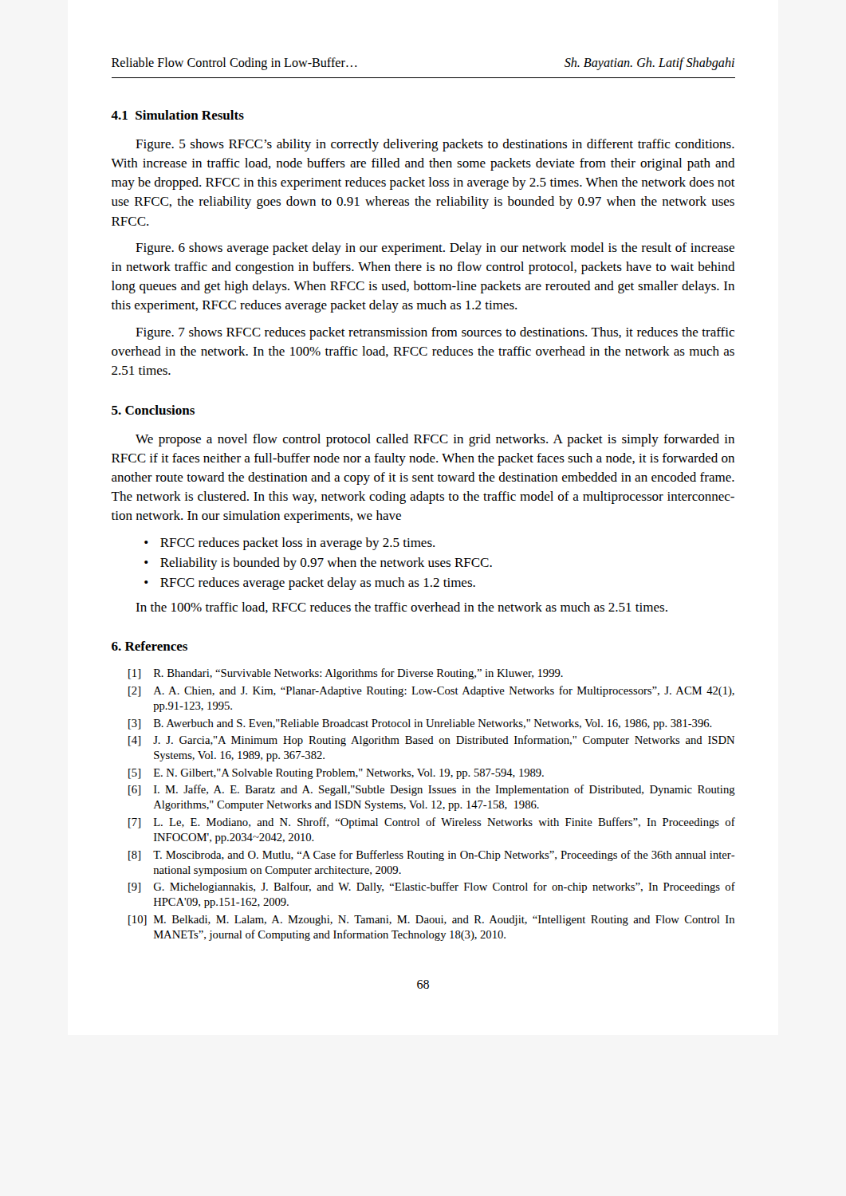Reliable Flow Control Coding in Low-Buffer… Sh. Bayatian. Gh. Latif Shabgahi
4.1 Simulation Results
Figure. 5 shows RFCC’s ability in correctly delivering packets to destinations in different traffic conditions. With increase in traffic load, node buffers are filled and then some packets deviate from their original path and may be dropped. RFCC in this experiment reduces packet loss in average by 2.5 times. When the network does not use RFCC, the reliability goes down to 0.91 whereas the reliability is bounded by 0.97 when the network uses RFCC.
Figure. 6 shows average packet delay in our experiment. Delay in our network model is the result of increase in network traffic and congestion in buffers. When there is no flow control protocol, packets have to wait behind long queues and get high delays. When RFCC is used, bottom-line packets are rerouted and get smaller delays. In this experiment, RFCC reduces average packet delay as much as 1.2 times.
Figure. 7 shows RFCC reduces packet retransmission from sources to destinations. Thus, it reduces the traffic overhead in the network. In the 100% traffic load, RFCC reduces the traffic overhead in the network as much as 2.51 times.
5. Conclusions
We propose a novel flow control protocol called RFCC in grid networks. A packet is simply forwarded in RFCC if it faces neither a full-buffer node nor a faulty node. When the packet faces such a node, it is forwarded on another route toward the destination and a copy of it is sent toward the destination embedded in an encoded frame. The network is clustered. In this way, network coding adapts to the traffic model of a multiprocessor interconnection network. In our simulation experiments, we have
RFCC reduces packet loss in average by 2.5 times.
Reliability is bounded by 0.97 when the network uses RFCC.
RFCC reduces average packet delay as much as 1.2 times.
In the 100% traffic load, RFCC reduces the traffic overhead in the network as much as 2.51 times.
6. References
R. Bhandari, “Survivable Networks: Algorithms for Diverse Routing,” in Kluwer, 1999.
A. A. Chien, and J. Kim, “Planar-Adaptive Routing: Low-Cost Adaptive Networks for Multiprocessors”, J. ACM 42(1), pp.91-123, 1995.
B. Awerbuch and S. Even,"Reliable Broadcast Protocol in Unreliable Networks," Networks, Vol. 16, 1986, pp. 381-396.
J. J. Garcia,"A Minimum Hop Routing Algorithm Based on Distributed Information," Computer Networks and ISDN Systems, Vol. 16, 1989, pp. 367-382.
E. N. Gilbert,"A Solvable Routing Problem," Networks, Vol. 19, pp. 587-594, 1989.
I. M. Jaffe, A. E. Baratz and A. Segall,"Subtle Design Issues in the Implementation of Distributed, Dynamic Routing Algorithms," Computer Networks and ISDN Systems, Vol. 12, pp. 147-158, 1986.
L. Le, E. Modiano, and N. Shroff, “Optimal Control of Wireless Networks with Finite Buffers”, In Proceedings of INFOCOM', pp.2034~2042, 2010.
T. Moscibroda, and O. Mutlu, “A Case for Bufferless Routing in On-Chip Networks”, Proceedings of the 36th annual international symposium on Computer architecture, 2009.
G. Michelogiannakis, J. Balfour, and W. Dally, “Elastic-buffer Flow Control for on-chip networks”, In Proceedings of HPCA'09, pp.151-162, 2009.
M. Belkadi, M. Lalam, A. Mzoughi, N. Tamani, M. Daoui, and R. Aoudjit, “Intelligent Routing and Flow Control In MANETs”, journal of Computing and Information Technology 18(3), 2010.
68